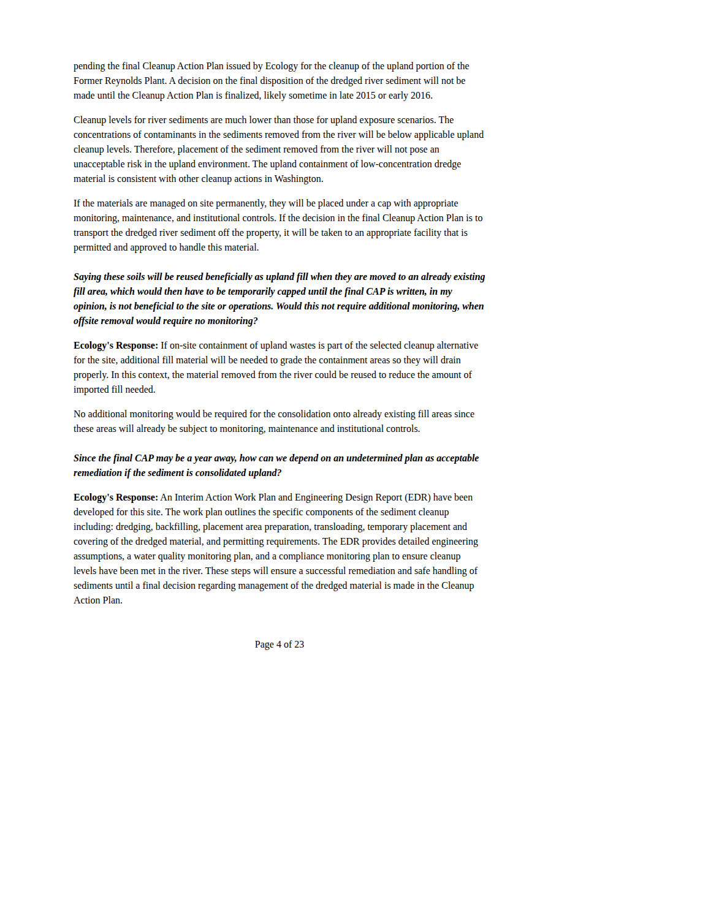pending the final Cleanup Action Plan issued by Ecology for the cleanup of the upland portion of the Former Reynolds Plant. A decision on the final disposition of the dredged river sediment will not be made until the Cleanup Action Plan is finalized, likely sometime in late 2015 or early 2016.
Cleanup levels for river sediments are much lower than those for upland exposure scenarios. The concentrations of contaminants in the sediments removed from the river will be below applicable upland cleanup levels. Therefore, placement of the sediment removed from the river will not pose an unacceptable risk in the upland environment. The upland containment of low-concentration dredge material is consistent with other cleanup actions in Washington.
If the materials are managed on site permanently, they will be placed under a cap with appropriate monitoring, maintenance, and institutional controls. If the decision in the final Cleanup Action Plan is to transport the dredged river sediment off the property, it will be taken to an appropriate facility that is permitted and approved to handle this material.
Saying these soils will be reused beneficially as upland fill when they are moved to an already existing fill area, which would then have to be temporarily capped until the final CAP is written, in my opinion, is not beneficial to the site or operations. Would this not require additional monitoring, when offsite removal would require no monitoring?
Ecology's Response: If on-site containment of upland wastes is part of the selected cleanup alternative for the site, additional fill material will be needed to grade the containment areas so they will drain properly. In this context, the material removed from the river could be reused to reduce the amount of imported fill needed.
No additional monitoring would be required for the consolidation onto already existing fill areas since these areas will already be subject to monitoring, maintenance and institutional controls.
Since the final CAP may be a year away, how can we depend on an undetermined plan as acceptable remediation if the sediment is consolidated upland?
Ecology's Response: An Interim Action Work Plan and Engineering Design Report (EDR) have been developed for this site. The work plan outlines the specific components of the sediment cleanup including: dredging, backfilling, placement area preparation, transloading, temporary placement and covering of the dredged material, and permitting requirements. The EDR provides detailed engineering assumptions, a water quality monitoring plan, and a compliance monitoring plan to ensure cleanup levels have been met in the river. These steps will ensure a successful remediation and safe handling of sediments until a final decision regarding management of the dredged material is made in the Cleanup Action Plan.
Page 4 of 23